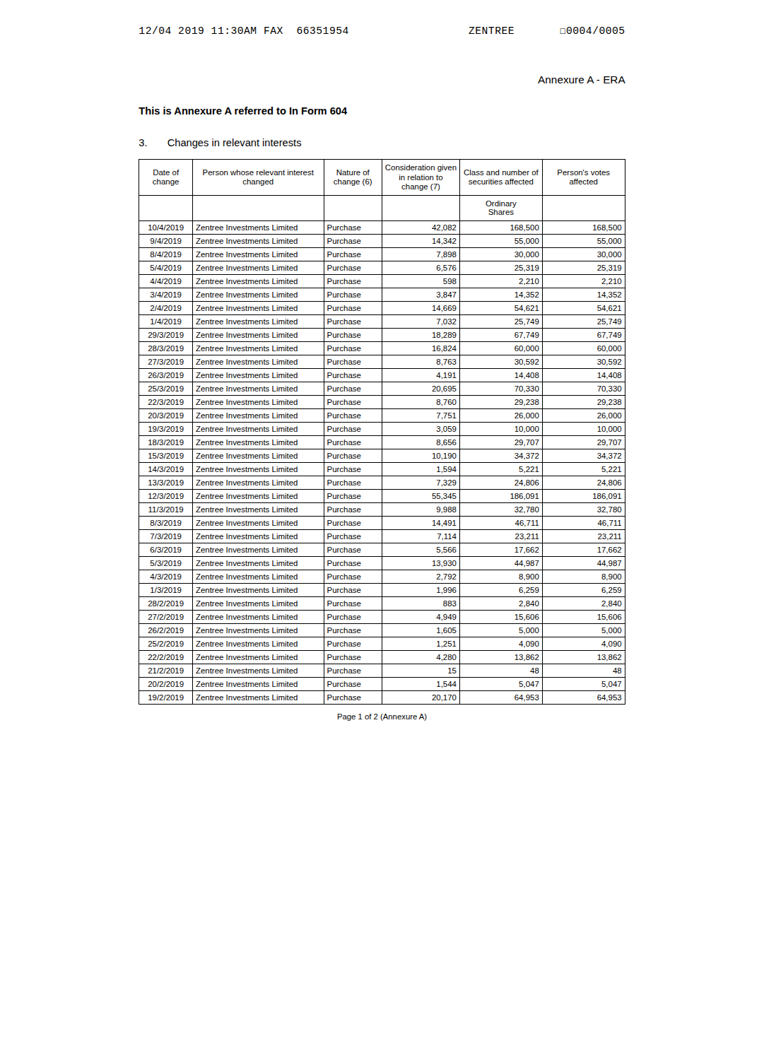12/04 2019 11:30AM FAX 66351954 ZENTREE ☐0004/0005
Annexure A - ERA
This is Annexure A referred to In Form 604
3. Changes in relevant interests
| Date of change | Person whose relevant interest changed | Nature of change (6) | Consideration given in relation to change (7) | Class and number of securities affected | Person's votes affected |
| --- | --- | --- | --- | --- | --- |
| | | | | Ordinary Shares | |
| 10/4/2019 | Zentree Investments Limited | Purchase | 42,082 | 168,500 | 168,500 |
| 9/4/2019 | Zentree Investments Limited | Purchase | 14,342 | 55,000 | 55,000 |
| 8/4/2019 | Zentree Investments Limited | Purchase | 7,898 | 30,000 | 30,000 |
| 5/4/2019 | Zentree Investments Limited | Purchase | 6,576 | 25,319 | 25,319 |
| 4/4/2019 | Zentree Investments Limited | Purchase | 598 | 2,210 | 2,210 |
| 3/4/2019 | Zentree Investments Limited | Purchase | 3,847 | 14,352 | 14,352 |
| 2/4/2019 | Zentree Investments Limited | Purchase | 14,669 | 54,621 | 54,621 |
| 1/4/2019 | Zentree Investments Limited | Purchase | 7,032 | 25,749 | 25,749 |
| 29/3/2019 | Zentree Investments Limited | Purchase | 18,289 | 67,749 | 67,749 |
| 28/3/2019 | Zentree Investments Limited | Purchase | 16,824 | 60,000 | 60,000 |
| 27/3/2019 | Zentree Investments Limited | Purchase | 8,763 | 30,592 | 30,592 |
| 26/3/2019 | Zentree Investments Limited | Purchase | 4,191 | 14,408 | 14,408 |
| 25/3/2019 | Zentree Investments Limited | Purchase | 20,695 | 70,330 | 70,330 |
| 22/3/2019 | Zentree Investments Limited | Purchase | 8,760 | 29,238 | 29,238 |
| 20/3/2019 | Zentree Investments Limited | Purchase | 7,751 | 26,000 | 26,000 |
| 19/3/2019 | Zentree Investments Limited | Purchase | 3,059 | 10,000 | 10,000 |
| 18/3/2019 | Zentree Investments Limited | Purchase | 8,656 | 29,707 | 29,707 |
| 15/3/2019 | Zentree Investments Limited | Purchase | 10,190 | 34,372 | 34,372 |
| 14/3/2019 | Zentree Investments Limited | Purchase | 1,594 | 5,221 | 5,221 |
| 13/3/2019 | Zentree Investments Limited | Purchase | 7,329 | 24,806 | 24,806 |
| 12/3/2019 | Zentree Investments Limited | Purchase | 55,345 | 186,091 | 186,091 |
| 11/3/2019 | Zentree Investments Limited | Purchase | 9,988 | 32,780 | 32,780 |
| 8/3/2019 | Zentree Investments Limited | Purchase | 14,491 | 46,711 | 46,711 |
| 7/3/2019 | Zentree Investments Limited | Purchase | 7,114 | 23,211 | 23,211 |
| 6/3/2019 | Zentree Investments Limited | Purchase | 5,566 | 17,662 | 17,662 |
| 5/3/2019 | Zentree Investments Limited | Purchase | 13,930 | 44,987 | 44,987 |
| 4/3/2019 | Zentree Investments Limited | Purchase | 2,792 | 8,900 | 8,900 |
| 1/3/2019 | Zentree Investments Limited | Purchase | 1,996 | 6,259 | 6,259 |
| 28/2/2019 | Zentree Investments Limited | Purchase | 883 | 2,840 | 2,840 |
| 27/2/2019 | Zentree Investments Limited | Purchase | 4,949 | 15,606 | 15,606 |
| 26/2/2019 | Zentree Investments Limited | Purchase | 1,605 | 5,000 | 5,000 |
| 25/2/2019 | Zentree Investments Limited | Purchase | 1,251 | 4,090 | 4,090 |
| 22/2/2019 | Zentree Investments Limited | Purchase | 4,280 | 13,862 | 13,862 |
| 21/2/2019 | Zentree Investments Limited | Purchase | 15 | 48 | 48 |
| 20/2/2019 | Zentree Investments Limited | Purchase | 1,544 | 5,047 | 5,047 |
| 19/2/2019 | Zentree Investments Limited | Purchase | 20,170 | 64,953 | 64,953 |
Page 1 of 2 (Annexure A)